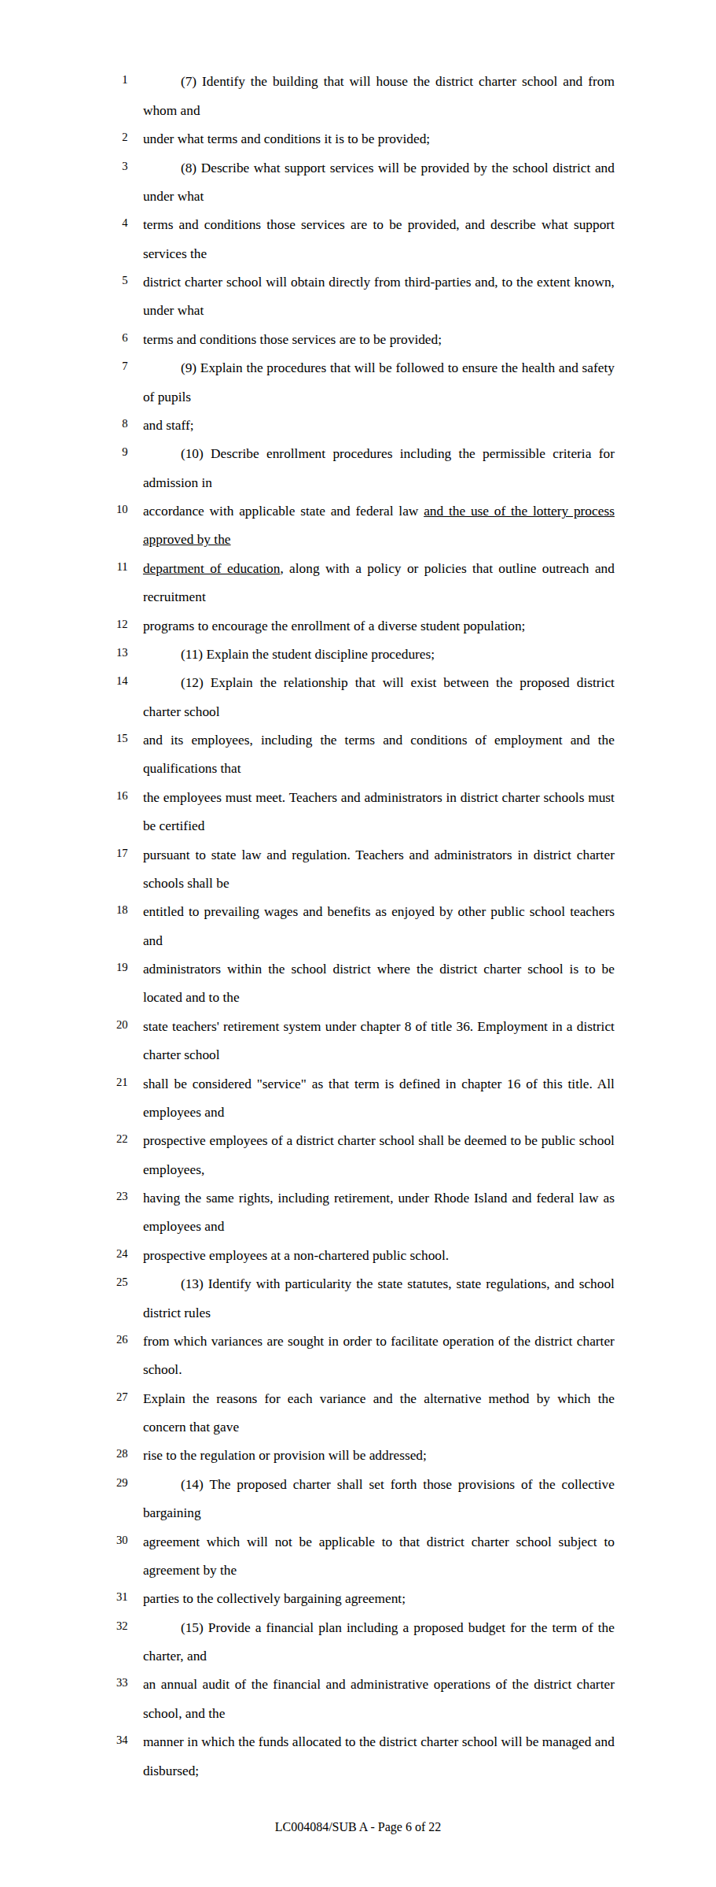(7) Identify the building that will house the district charter school and from whom and
under what terms and conditions it is to be provided;
(8) Describe what support services will be provided by the school district and under what
terms and conditions those services are to be provided, and describe what support services the
district charter school will obtain directly from third-parties and, to the extent known, under what
terms and conditions those services are to be provided;
(9) Explain the procedures that will be followed to ensure the health and safety of pupils
and staff;
(10) Describe enrollment procedures including the permissible criteria for admission in
accordance with applicable state and federal law and the use of the lottery process approved by the
department of education, along with a policy or policies that outline outreach and recruitment
programs to encourage the enrollment of a diverse student population;
(11) Explain the student discipline procedures;
(12) Explain the relationship that will exist between the proposed district charter school
and its employees, including the terms and conditions of employment and the qualifications that
the employees must meet. Teachers and administrators in district charter schools must be certified
pursuant to state law and regulation. Teachers and administrators in district charter schools shall be
entitled to prevailing wages and benefits as enjoyed by other public school teachers and
administrators within the school district where the district charter school is to be located and to the
state teachers' retirement system under chapter 8 of title 36. Employment in a district charter school
shall be considered "service" as that term is defined in chapter 16 of this title. All employees and
prospective employees of a district charter school shall be deemed to be public school employees,
having the same rights, including retirement, under Rhode Island and federal law as employees and
prospective employees at a non-chartered public school.
(13) Identify with particularity the state statutes, state regulations, and school district rules
from which variances are sought in order to facilitate operation of the district charter school.
Explain the reasons for each variance and the alternative method by which the concern that gave
rise to the regulation or provision will be addressed;
(14) The proposed charter shall set forth those provisions of the collective bargaining
agreement which will not be applicable to that district charter school subject to agreement by the
parties to the collectively bargaining agreement;
(15) Provide a financial plan including a proposed budget for the term of the charter, and
an annual audit of the financial and administrative operations of the district charter school, and the
manner in which the funds allocated to the district charter school will be managed and disbursed;
LC004084/SUB A - Page 6 of 22